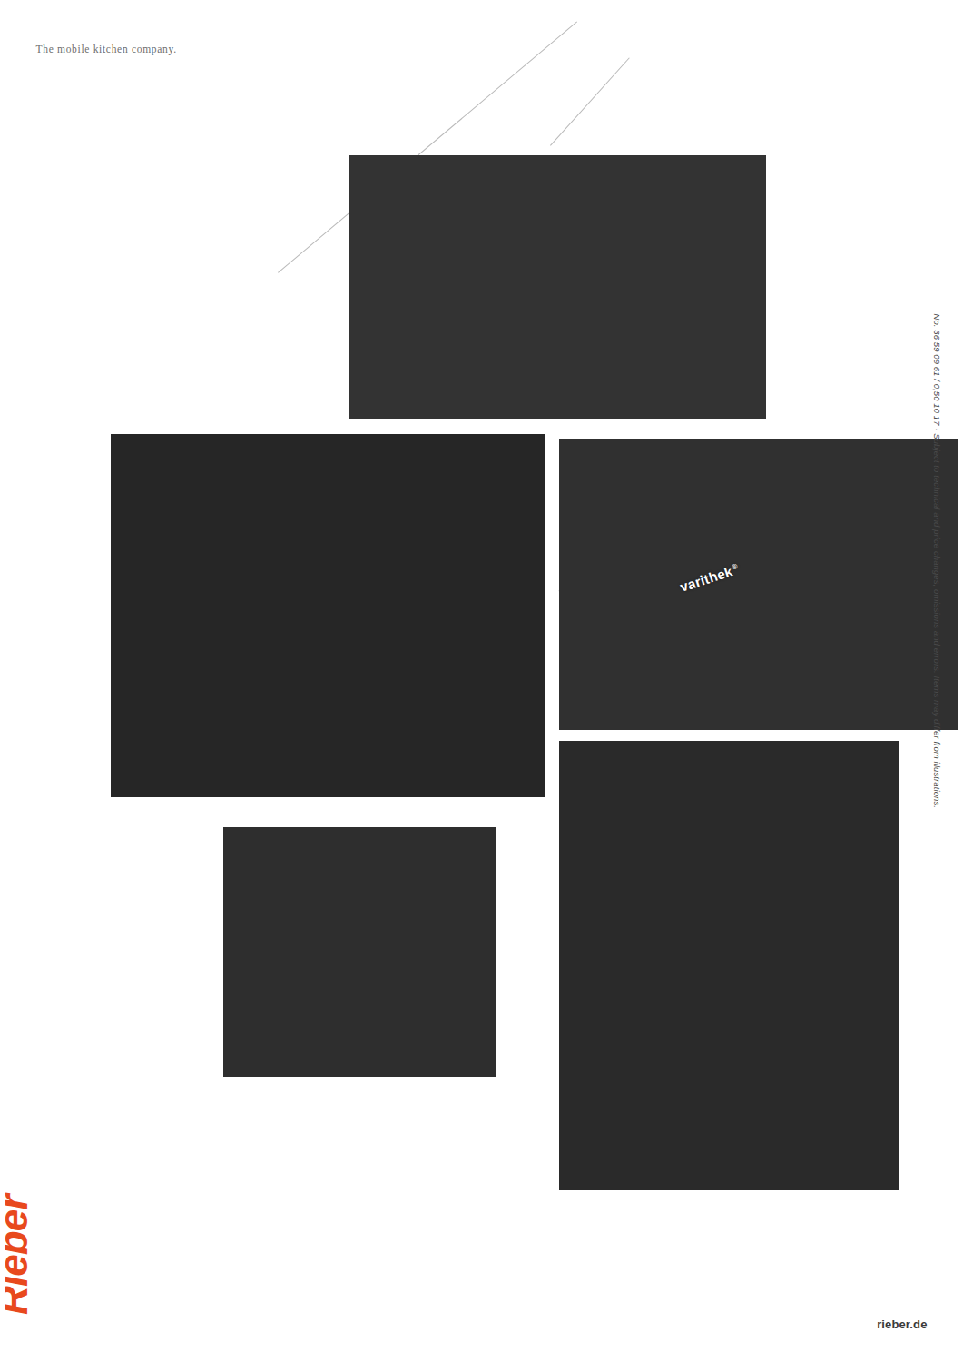The mobile kitchen company.
varithek®
No. 36 59 09 61 / 0,50 10 17 · Subject to technical and price changes, omissions and errors. Items may differ from illustrations.
Rieber
rieber.de